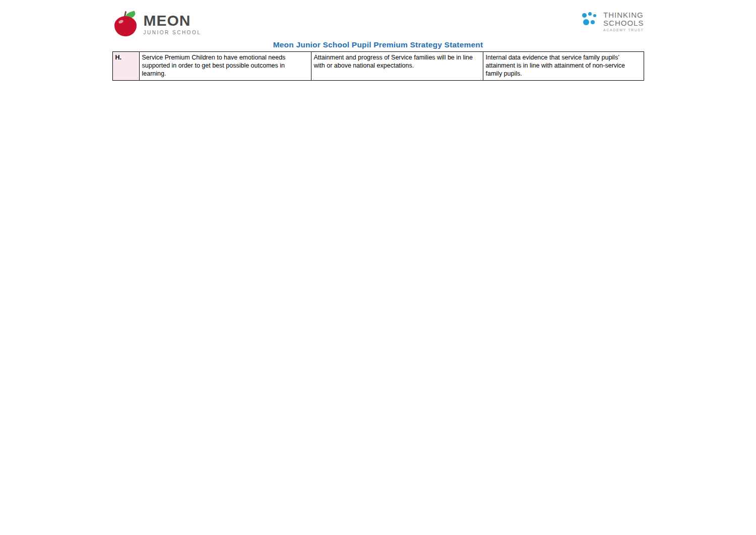MEON
JUNIOR SCHOOL
THINKING
SCHOOLS
ACADEMY TRUST
Meon Junior School Pupil Premium Strategy Statement
| H. | Service Premium Children to have emotional needs supported in order to get best possible outcomes in learning. | Attainment and progress of Service families will be in line with or above national expectations. | Internal data evidence that service family pupils’ attainment is in line with attainment of non-service family pupils. |